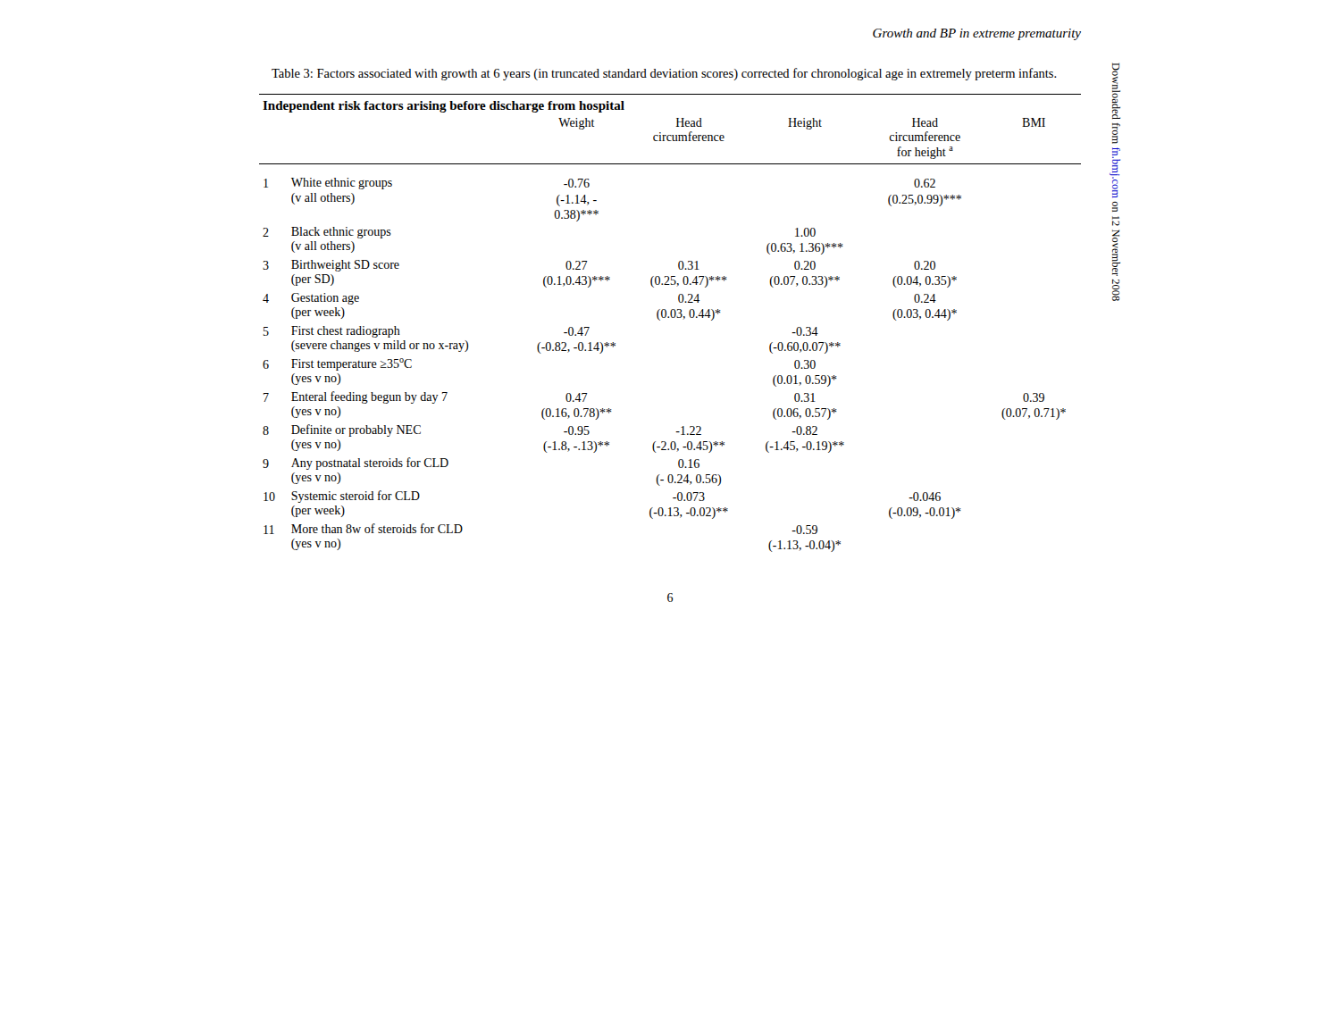Growth and BP in extreme prematurity
Table 3: Factors associated with growth at 6 years (in truncated standard deviation scores) corrected for chronological age in extremely preterm infants.
| Independent risk factors arising before discharge from hospital |
| | | Weight | Head circumference | Height | Head circumference for height a | BMI |
| 1 | White ethnic groups (v all others) | -0.76 (-1.14, - 0.38)*** | | | 0.62 (0.25,0.99)*** | |
| 2 | Black ethnic groups (v all others) | | | 1.00 (0.63, 1.36)*** | | |
| 3 | Birthweight SD score (per SD) | 0.27 (0.1,0.43)*** | 0.31 (0.25, 0.47)*** | 0.20 (0.07, 0.33)** | 0.20 (0.04, 0.35)* | |
| 4 | Gestation age (per week) | | 0.24 (0.03, 0.44)* | | 0.24 (0.03, 0.44)* | |
| 5 | First chest radiograph (severe changes v mild or no x-ray) | -0.47 (-0.82, -0.14)** | | -0.34 (-0.60,0.07)** | | |
| 6 | First temperature ≥35 o C (yes v no) | | | 0.30 (0.01, 0.59)* | | |
| 7 | Enteral feeding begun by day 7 (yes v no) | 0.47 (0.16, 0.78)** | | 0.31 (0.06, 0.57)* | | 0.39 (0.07, 0.71)* |
| 8 | Definite or probably NEC (yes v no) | -0.95 (-1.8, -.13)** | -1.22 (-2.0, -0.45)** | -0.82 (-1.45, -0.19)** | | |
| 9 | Any postnatal steroids for CLD (yes v no) | | 0.16 (- 0.24, 0.56) | | | |
| 10 | Systemic steroid for CLD (per week) | | -0.073 (-0.13, -0.02)** | | -0.046 (-0.09, -0.01)* | |
| 11 | More than 8w of steroids for CLD (yes v no) | | | -0.59 (-1.13, -0.04)* | | |
6
Downloaded from fn.bmj.com on 12 November 2008